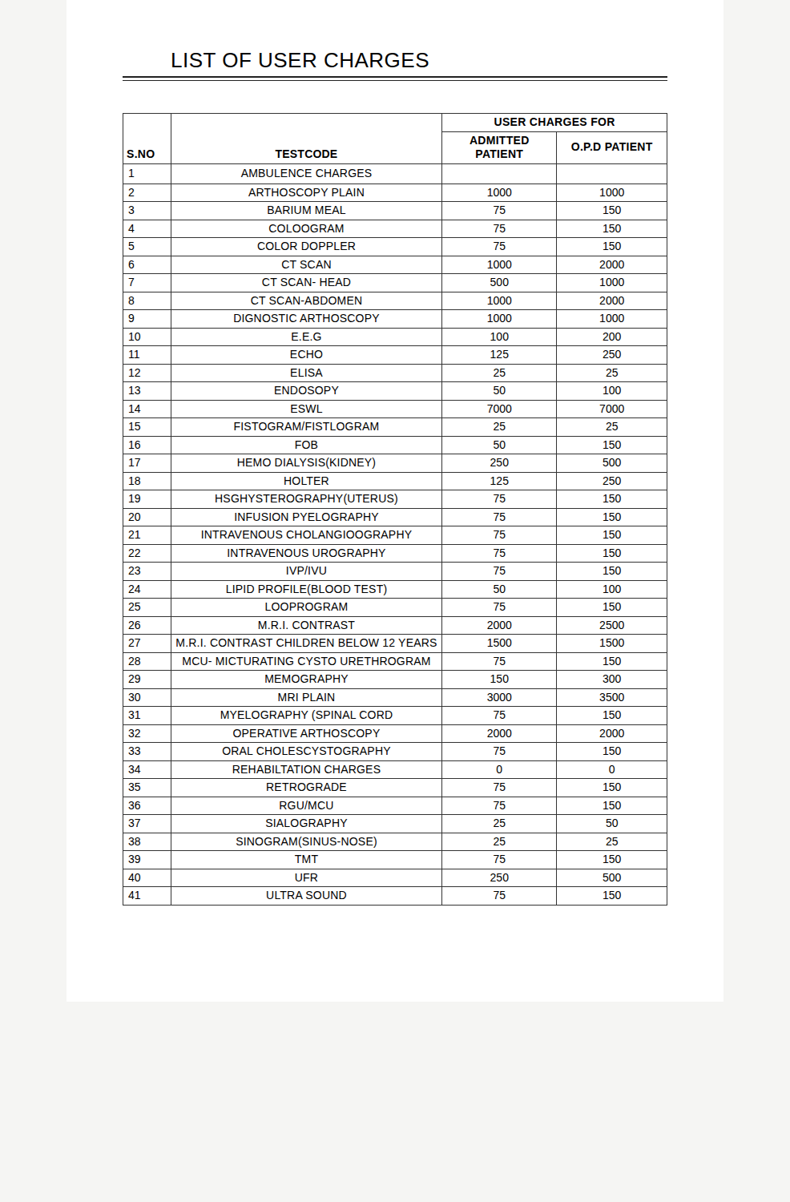LIST OF USER CHARGES
| S.NO | TESTCODE | USER CHARGES FOR |
| --- | --- | --- |
| ADMITTED PATIENT | O.P.D PATIENT |
| 1 | AMBULENCE CHARGES | | |
| 2 | ARTHOSCOPY PLAIN | 1000 | 1000 |
| 3 | BARIUM MEAL | 75 | 150 |
| 4 | COLOOGRAM | 75 | 150 |
| 5 | COLOR DOPPLER | 75 | 150 |
| 6 | CT SCAN | 1000 | 2000 |
| 7 | CT SCAN- HEAD | 500 | 1000 |
| 8 | CT SCAN-ABDOMEN | 1000 | 2000 |
| 9 | DIGNOSTIC ARTHOSCOPY | 1000 | 1000 |
| 10 | E.E.G | 100 | 200 |
| 11 | ECHO | 125 | 250 |
| 12 | ELISA | 25 | 25 |
| 13 | ENDOSOPY | 50 | 100 |
| 14 | ESWL | 7000 | 7000 |
| 15 | FISTOGRAM/FISTLOGRAM | 25 | 25 |
| 16 | FOB | 50 | 150 |
| 17 | HEMO DIALYSIS(KIDNEY) | 250 | 500 |
| 18 | HOLTER | 125 | 250 |
| 19 | HSGHYSTEROGRAPHY(UTERUS) | 75 | 150 |
| 20 | INFUSION PYELOGRAPHY | 75 | 150 |
| 21 | INTRAVENOUS CHOLANGIOOGRAPHY | 75 | 150 |
| 22 | INTRAVENOUS UROGRAPHY | 75 | 150 |
| 23 | IVP/IVU | 75 | 150 |
| 24 | LIPID PROFILE(BLOOD TEST) | 50 | 100 |
| 25 | LOOPROGRAM | 75 | 150 |
| 26 | M.R.I. CONTRAST | 2000 | 2500 |
| 27 | M.R.I. CONTRAST CHILDREN BELOW 12 YEARS | 1500 | 1500 |
| 28 | MCU- MICTURATING CYSTO URETHROGRAM | 75 | 150 |
| 29 | MEMOGRAPHY | 150 | 300 |
| 30 | MRI PLAIN | 3000 | 3500 |
| 31 | MYELOGRAPHY (SPINAL CORD | 75 | 150 |
| 32 | OPERATIVE ARTHOSCOPY | 2000 | 2000 |
| 33 | ORAL CHOLESCYSTOGRAPHY | 75 | 150 |
| 34 | REHABILTATION CHARGES | 0 | 0 |
| 35 | RETROGRADE | 75 | 150 |
| 36 | RGU/MCU | 75 | 150 |
| 37 | SIALOGRAPHY | 25 | 50 |
| 38 | SINOGRAM(SINUS-NOSE) | 25 | 25 |
| 39 | TMT | 75 | 150 |
| 40 | UFR | 250 | 500 |
| 41 | ULTRA SOUND | 75 | 150 |